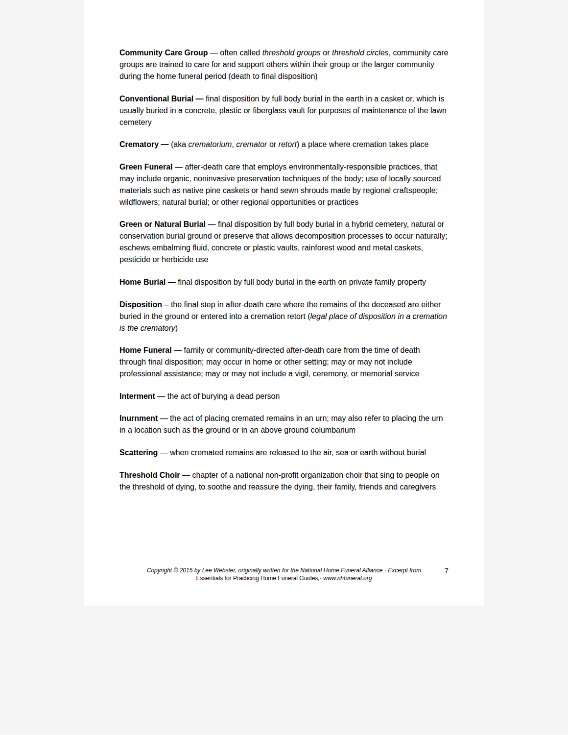Community Care Group
— often called threshold groups or threshold circles, community care groups are trained to care for and support others within their group or the larger community during the home funeral period (death to final disposition)
Conventional Burial —
final disposition by full body burial in the earth in a casket or, which is usually buried in a concrete, plastic or fiberglass vault for purposes of maintenance of the lawn cemetery
Crematory —
(aka crematorium, cremator or retort) a place where cremation takes place
Green Funeral
— after-death care that employs environmentally-responsible practices, that may include organic, noninvasive preservation techniques of the body; use of locally sourced materials such as native pine caskets or hand sewn shrouds made by regional craftspeople; wildflowers; natural burial; or other regional opportunities or practices
Green or Natural Burial
— final disposition by full body burial in a hybrid cemetery, natural or conservation burial ground or preserve that allows decomposition processes to occur naturally; eschews embalming fluid, concrete or plastic vaults, rainforest wood and metal caskets, pesticide or herbicide use
Home Burial
— final disposition by full body burial in the earth on private family property
Disposition
– the final step in after-death care where the remains of the deceased are either buried in the ground or entered into a cremation retort (legal place of disposition in a cremation is the crematory)
Home Funeral
— family or community-directed after-death care from the time of death through final disposition; may occur in home or other setting; may or may not include professional assistance; may or may not include a vigil, ceremony, or memorial service
Interment
— the act of burying a dead person
Inurnment
— the act of placing cremated remains in an urn; may also refer to placing the urn in a location such as the ground or in an above ground columbarium
Scattering
— when cremated remains are released to the air, sea or earth without burial
Threshold Choir
— chapter of a national non-profit organization choir that sing to people on the threshold of dying, to soothe and reassure the dying, their family, friends and caregivers
7 Copyright © 2015 by Lee Webster, originally written for the National Home Funeral Alliance · Excerpt from Essentials for Practicing Home Funeral Guides,· www.nhfuneral.org